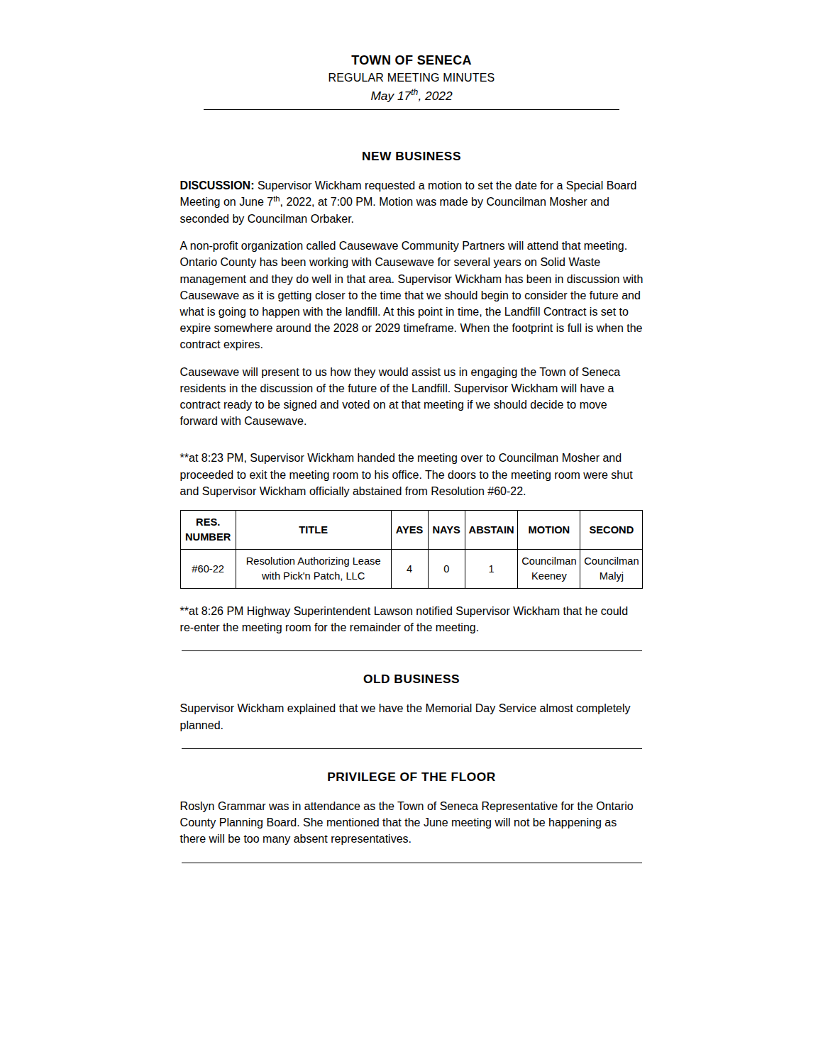TOWN OF SENECA
REGULAR MEETING MINUTES
May 17th, 2022
NEW BUSINESS
DISCUSSION: Supervisor Wickham requested a motion to set the date for a Special Board Meeting on June 7th, 2022, at 7:00 PM. Motion was made by Councilman Mosher and seconded by Councilman Orbaker.
A non-profit organization called Causewave Community Partners will attend that meeting. Ontario County has been working with Causewave for several years on Solid Waste management and they do well in that area. Supervisor Wickham has been in discussion with Causewave as it is getting closer to the time that we should begin to consider the future and what is going to happen with the landfill. At this point in time, the Landfill Contract is set to expire somewhere around the 2028 or 2029 timeframe. When the footprint is full is when the contract expires.
Causewave will present to us how they would assist us in engaging the Town of Seneca residents in the discussion of the future of the Landfill. Supervisor Wickham will have a contract ready to be signed and voted on at that meeting if we should decide to move forward with Causewave.
**at 8:23 PM, Supervisor Wickham handed the meeting over to Councilman Mosher and proceeded to exit the meeting room to his office. The doors to the meeting room were shut and Supervisor Wickham officially abstained from Resolution #60-22.
| RES. NUMBER | TITLE | AYES | NAYS | ABSTAIN | MOTION | SECOND |
| --- | --- | --- | --- | --- | --- | --- |
| #60-22 | Resolution Authorizing Lease with Pick'n Patch, LLC | 4 | 0 | 1 | Councilman Keeney | Councilman Malyj |
**at 8:26 PM Highway Superintendent Lawson notified Supervisor Wickham that he could re-enter the meeting room for the remainder of the meeting.
OLD BUSINESS
Supervisor Wickham explained that we have the Memorial Day Service almost completely planned.
PRIVILEGE OF THE FLOOR
Roslyn Grammar was in attendance as the Town of Seneca Representative for the Ontario County Planning Board. She mentioned that the June meeting will not be happening as there will be too many absent representatives.